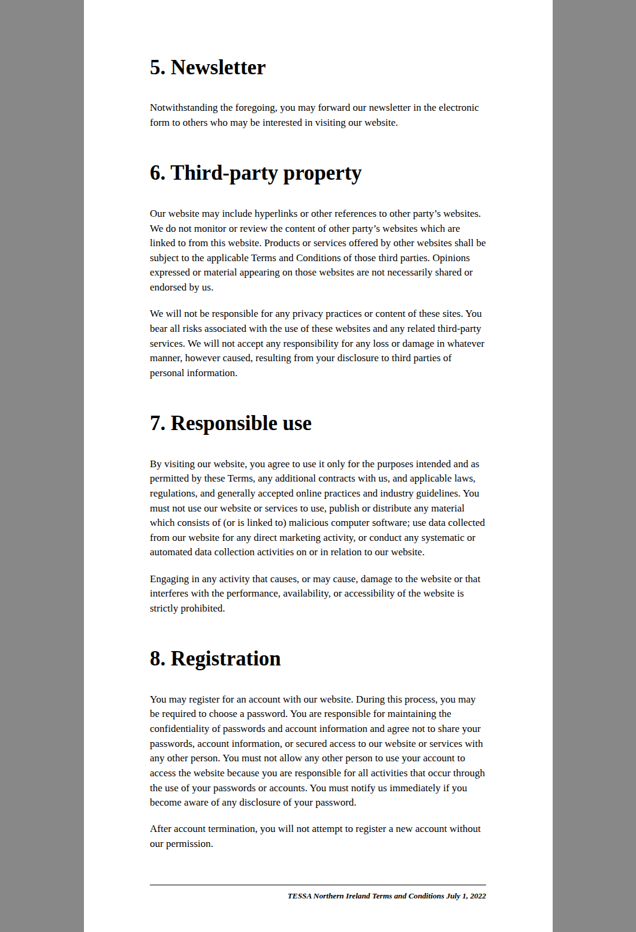5. Newsletter
Notwithstanding the foregoing, you may forward our newsletter in the electronic form to others who may be interested in visiting our website.
6. Third-party property
Our website may include hyperlinks or other references to other party’s websites. We do not monitor or review the content of other party’s websites which are linked to from this website. Products or services offered by other websites shall be subject to the applicable Terms and Conditions of those third parties. Opinions expressed or material appearing on those websites are not necessarily shared or endorsed by us.
We will not be responsible for any privacy practices or content of these sites. You bear all risks associated with the use of these websites and any related third-party services. We will not accept any responsibility for any loss or damage in whatever manner, however caused, resulting from your disclosure to third parties of personal information.
7. Responsible use
By visiting our website, you agree to use it only for the purposes intended and as permitted by these Terms, any additional contracts with us, and applicable laws, regulations, and generally accepted online practices and industry guidelines. You must not use our website or services to use, publish or distribute any material which consists of (or is linked to) malicious computer software; use data collected from our website for any direct marketing activity, or conduct any systematic or automated data collection activities on or in relation to our website.
Engaging in any activity that causes, or may cause, damage to the website or that interferes with the performance, availability, or accessibility of the website is strictly prohibited.
8. Registration
You may register for an account with our website. During this process, you may be required to choose a password. You are responsible for maintaining the confidentiality of passwords and account information and agree not to share your passwords, account information, or secured access to our website or services with any other person. You must not allow any other person to use your account to access the website because you are responsible for all activities that occur through the use of your passwords or accounts. You must notify us immediately if you become aware of any disclosure of your password.
After account termination, you will not attempt to register a new account without our permission.
TESSA Northern Ireland Terms and Conditions July 1, 2022